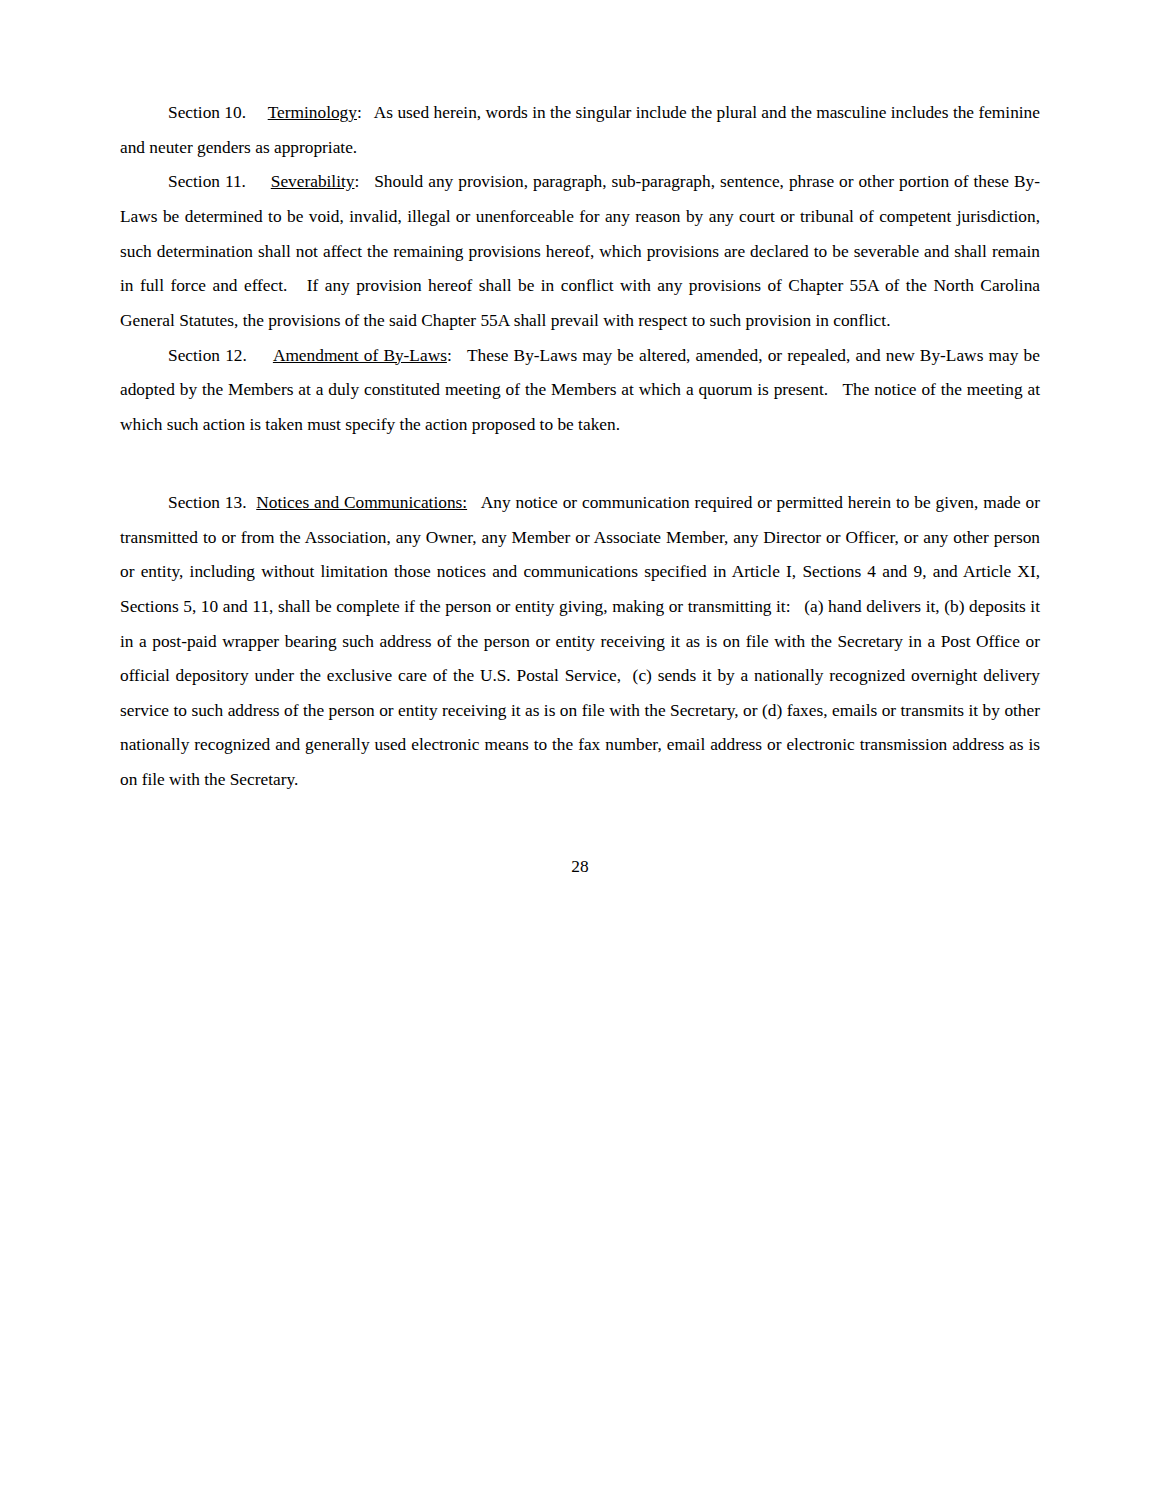Section 10. Terminology: As used herein, words in the singular include the plural and the masculine includes the feminine and neuter genders as appropriate.
Section 11. Severability: Should any provision, paragraph, sub-paragraph, sentence, phrase or other portion of these By-Laws be determined to be void, invalid, illegal or unenforceable for any reason by any court or tribunal of competent jurisdiction, such determination shall not affect the remaining provisions hereof, which provisions are declared to be severable and shall remain in full force and effect. If any provision hereof shall be in conflict with any provisions of Chapter 55A of the North Carolina General Statutes, the provisions of the said Chapter 55A shall prevail with respect to such provision in conflict.
Section 12. Amendment of By-Laws: These By-Laws may be altered, amended, or repealed, and new By-Laws may be adopted by the Members at a duly constituted meeting of the Members at which a quorum is present. The notice of the meeting at which such action is taken must specify the action proposed to be taken.
Section 13. Notices and Communications: Any notice or communication required or permitted herein to be given, made or transmitted to or from the Association, any Owner, any Member or Associate Member, any Director or Officer, or any other person or entity, including without limitation those notices and communications specified in Article I, Sections 4 and 9, and Article XI, Sections 5, 10 and 11, shall be complete if the person or entity giving, making or transmitting it: (a) hand delivers it, (b) deposits it in a post-paid wrapper bearing such address of the person or entity receiving it as is on file with the Secretary in a Post Office or official depository under the exclusive care of the U.S. Postal Service, (c) sends it by a nationally recognized overnight delivery service to such address of the person or entity receiving it as is on file with the Secretary, or (d) faxes, emails or transmits it by other nationally recognized and generally used electronic means to the fax number, email address or electronic transmission address as is on file with the Secretary.
28